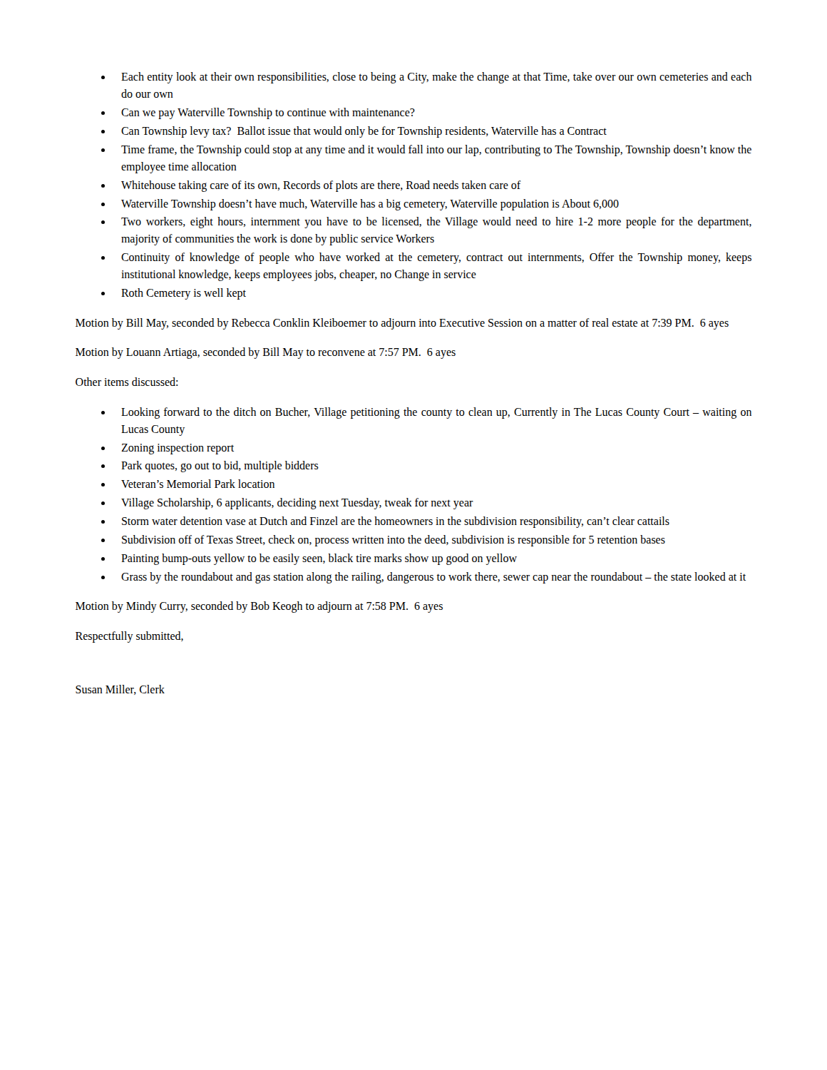Each entity look at their own responsibilities, close to being a City, make the change at that Time, take over our own cemeteries and each do our own
Can we pay Waterville Township to continue with maintenance?
Can Township levy tax? Ballot issue that would only be for Township residents, Waterville has a Contract
Time frame, the Township could stop at any time and it would fall into our lap, contributing to The Township, Township doesn’t know the employee time allocation
Whitehouse taking care of its own, Records of plots are there, Road needs taken care of
Waterville Township doesn’t have much, Waterville has a big cemetery, Waterville population is About 6,000
Two workers, eight hours, internment you have to be licensed, the Village would need to hire 1-2 more people for the department, majority of communities the work is done by public service Workers
Continuity of knowledge of people who have worked at the cemetery, contract out internments, Offer the Township money, keeps institutional knowledge, keeps employees jobs, cheaper, no Change in service
Roth Cemetery is well kept
Motion by Bill May, seconded by Rebecca Conklin Kleiboemer to adjourn into Executive Session on a matter of real estate at 7:39 PM. 6 ayes
Motion by Louann Artiaga, seconded by Bill May to reconvene at 7:57 PM. 6 ayes
Other items discussed:
Looking forward to the ditch on Bucher, Village petitioning the county to clean up, Currently in The Lucas County Court – waiting on Lucas County
Zoning inspection report
Park quotes, go out to bid, multiple bidders
Veteran’s Memorial Park location
Village Scholarship, 6 applicants, deciding next Tuesday, tweak for next year
Storm water detention vase at Dutch and Finzel are the homeowners in the subdivision responsibility, can’t clear cattails
Subdivision off of Texas Street, check on, process written into the deed, subdivision is responsible for 5 retention bases
Painting bump-outs yellow to be easily seen, black tire marks show up good on yellow
Grass by the roundabout and gas station along the railing, dangerous to work there, sewer cap near the roundabout – the state looked at it
Motion by Mindy Curry, seconded by Bob Keogh to adjourn at 7:58 PM. 6 ayes
Respectfully submitted,
Susan Miller, Clerk